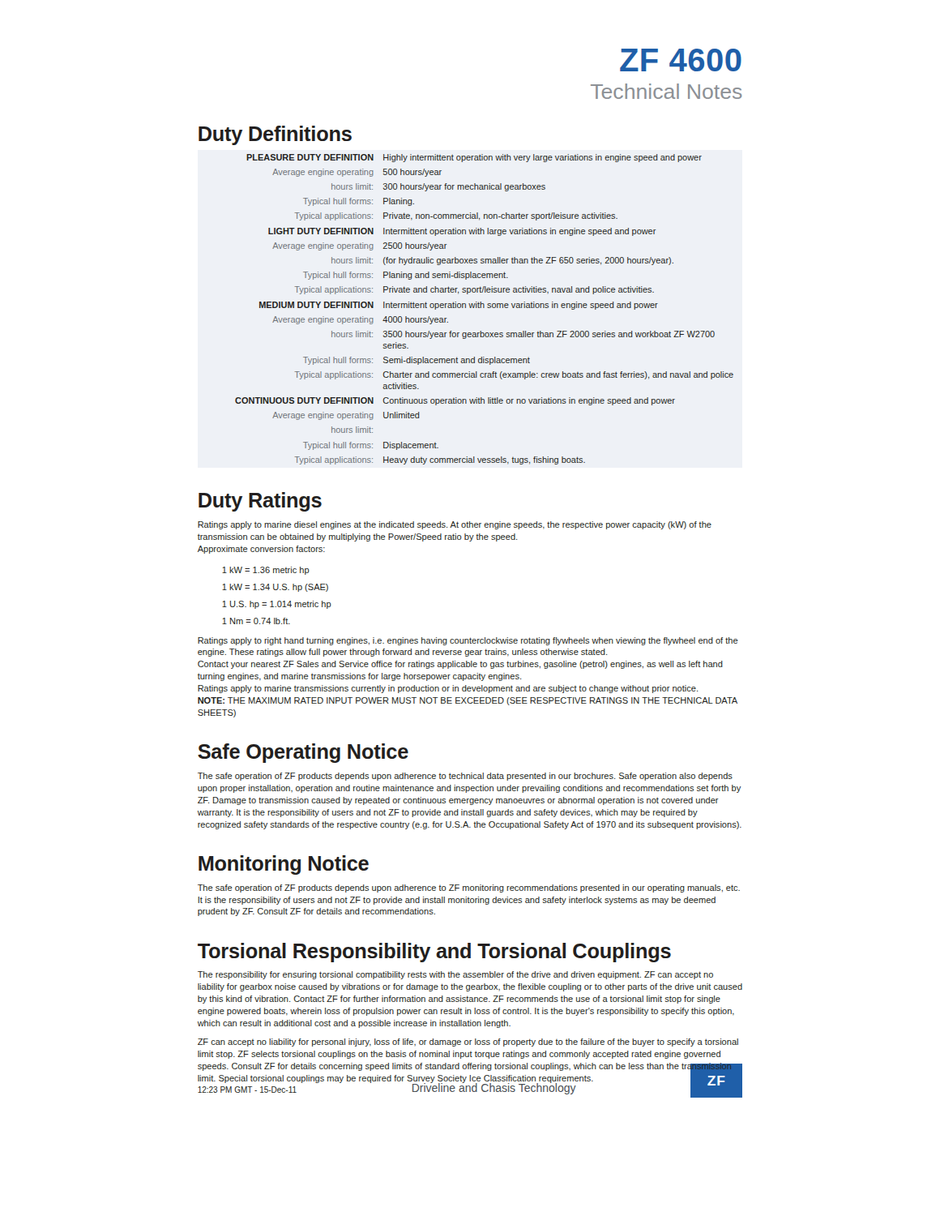ZF 4600
Technical Notes
DIESEL, INC.
Duty Definitions
| PLEASURE DUTY DEFINITION | Highly intermittent operation with very large variations in engine speed and power |
| Average engine operating | 500 hours/year |
| hours limit: | 300 hours/year for mechanical gearboxes |
| Typical hull forms: | Planing. |
| Typical applications: | Private, non-commercial, non-charter sport/leisure activities. |
| LIGHT DUTY DEFINITION | Intermittent operation with large variations in engine speed and power |
| Average engine operating | 2500 hours/year |
| hours limit: | (for hydraulic gearboxes smaller than the ZF 650 series, 2000 hours/year). |
| Typical hull forms: | Planing and semi-displacement. |
| Typical applications: | Private and charter, sport/leisure activities, naval and police activities. |
| MEDIUM DUTY DEFINITION | Intermittent operation with some variations in engine speed and power |
| Average engine operating | 4000 hours/year. |
| hours limit: | 3500 hours/year for gearboxes smaller than ZF 2000 series and workboat ZF W2700 series. |
| Typical hull forms: | Semi-displacement and displacement |
| Typical applications: | Charter and commercial craft (example: crew boats and fast ferries), and naval and police activities. |
| CONTINUOUS DUTY DEFINITION | Continuous operation with little or no variations in engine speed and power |
| Average engine operating | Unlimited |
| hours limit: | |
| Typical hull forms: | Displacement. |
| Typical applications: | Heavy duty commercial vessels, tugs, fishing boats. |
Duty Ratings
Ratings apply to marine diesel engines at the indicated speeds. At other engine speeds, the respective power capacity (kW) of the transmission can be obtained by multiplying the Power/Speed ratio by the speed.
Approximate conversion factors:
1 kW = 1.36 metric hp
1 kW = 1.34 U.S. hp (SAE)
1 U.S. hp = 1.014 metric hp
1 Nm = 0.74 lb.ft.
Ratings apply to right hand turning engines, i.e. engines having counterclockwise rotating flywheels when viewing the flywheel end of the engine. These ratings allow full power through forward and reverse gear trains, unless otherwise stated.
Contact your nearest ZF Sales and Service office for ratings applicable to gas turbines, gasoline (petrol) engines, as well as left hand turning engines, and marine transmissions for large horsepower capacity engines.
Ratings apply to marine transmissions currently in production or in development and are subject to change without prior notice.
NOTE: THE MAXIMUM RATED INPUT POWER MUST NOT BE EXCEEDED (SEE RESPECTIVE RATINGS IN THE TECHNICAL DATA SHEETS)
Safe Operating Notice
The safe operation of ZF products depends upon adherence to technical data presented in our brochures. Safe operation also depends upon proper installation, operation and routine maintenance and inspection under prevailing conditions and recommendations set forth by ZF. Damage to transmission caused by repeated or continuous emergency manoeuvres or abnormal operation is not covered under warranty. It is the responsibility of users and not ZF to provide and install guards and safety devices, which may be required by recognized safety standards of the respective country (e.g. for U.S.A. the Occupational Safety Act of 1970 and its subsequent provisions).
Monitoring Notice
The safe operation of ZF products depends upon adherence to ZF monitoring recommendations presented in our operating manuals, etc. It is the responsibility of users and not ZF to provide and install monitoring devices and safety interlock systems as may be deemed prudent by ZF. Consult ZF for details and recommendations.
Torsional Responsibility and Torsional Couplings
The responsibility for ensuring torsional compatibility rests with the assembler of the drive and driven equipment. ZF can accept no liability for gearbox noise caused by vibrations or for damage to the gearbox, the flexible coupling or to other parts of the drive unit caused by this kind of vibration. Contact ZF for further information and assistance. ZF recommends the use of a torsional limit stop for single engine powered boats, wherein loss of propulsion power can result in loss of control. It is the buyer's responsibility to specify this option, which can result in additional cost and a possible increase in installation length.
ZF can accept no liability for personal injury, loss of life, or damage or loss of property due to the failure of the buyer to specify a torsional limit stop. ZF selects torsional couplings on the basis of nominal input torque ratings and commonly accepted rated engine governed speeds. Consult ZF for details concerning speed limits of standard offering torsional couplings, which can be less than the transmission limit. Special torsional couplings may be required for Survey Society Ice Classification requirements.
12:23 PM GMT - 15-Dec-11
Driveline and Chasis Technology
ZF